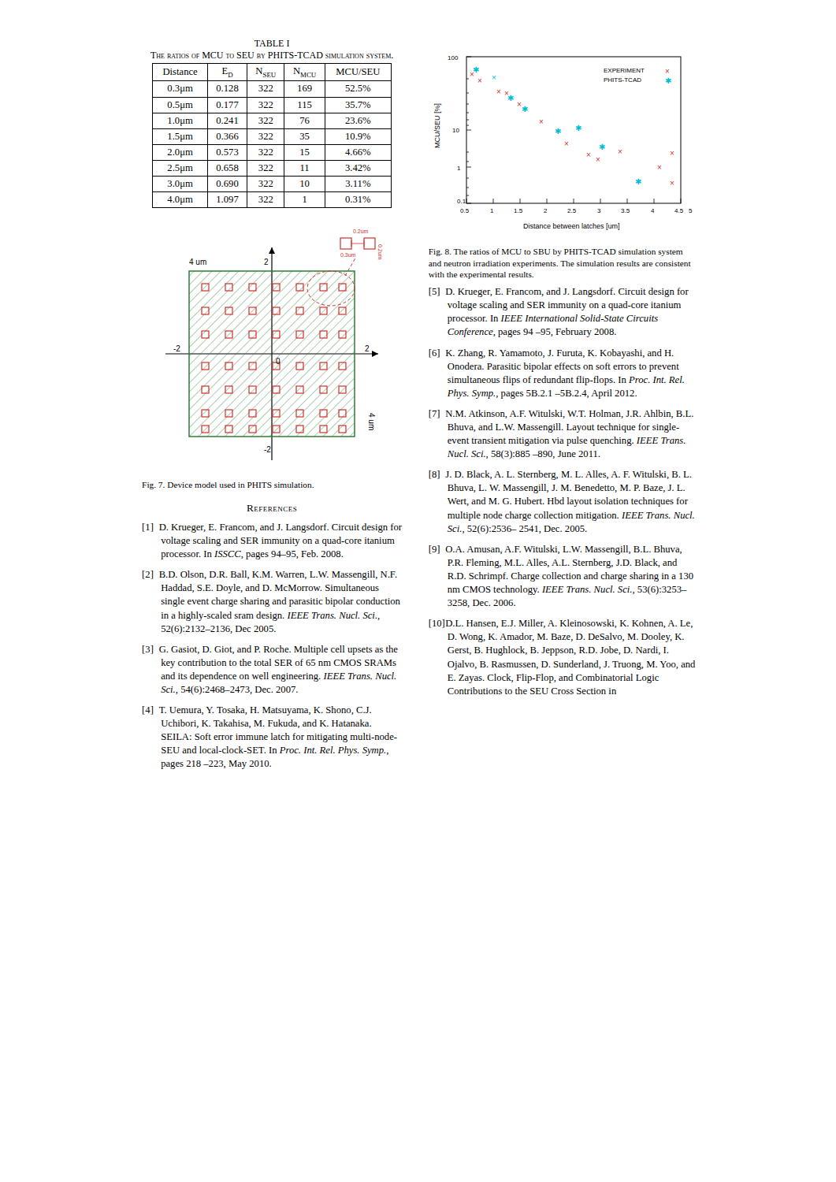TABLE I
The ratios of MCU to SEU by PHITS-TCAD simulation system.
| Distance | E D | N SEU | N MCU | MCU/SEU |
| --- | --- | --- | --- | --- |
| 0.3μm | 0.128 | 322 | 169 | 52.5% |
| 0.5μm | 0.177 | 322 | 115 | 35.7% |
| 1.0μm | 0.241 | 322 | 76 | 23.6% |
| 1.5μm | 0.366 | 322 | 35 | 10.9% |
| 2.0μm | 0.573 | 322 | 15 | 4.66% |
| 2.5μm | 0.658 | 322 | 11 | 3.42% |
| 3.0μm | 0.690 | 322 | 10 | 3.11% |
| 4.0μm | 1.097 | 322 | 1 | 0.31% |
0.2um 0.2um 0.3um 4 um 2 -2 2 -2 0 4 um
Fig. 7. Device model used in PHITS simulation.
References
[1] D. Krueger, E. Francom, and J. Langsdorf. Circuit design for voltage scaling and SER immunity on a quad-core itanium processor. In ISSCC, pages 94–95, Feb. 2008.
[2] B.D. Olson, D.R. Ball, K.M. Warren, L.W. Massengill, N.F. Haddad, S.E. Doyle, and D. McMorrow. Simultaneous single event charge sharing and parasitic bipolar conduction in a highly-scaled sram design. IEEE Trans. Nucl. Sci., 52(6):2132–2136, Dec 2005.
[3] G. Gasiot, D. Giot, and P. Roche. Multiple cell upsets as the key contribution to the total SER of 65 nm CMOS SRAMs and its dependence on well engineering. IEEE Trans. Nucl. Sci., 54(6):2468–2473, Dec. 2007.
[4] T. Uemura, Y. Tosaka, H. Matsuyama, K. Shono, C.J. Uchibori, K. Takahisa, M. Fukuda, and K. Hatanaka. SEILA: Soft error immune latch for mitigating multi-node-SEU and local-clock-SET. In Proc. Int. Rel. Phys. Symp., pages 218 –223, May 2010.
100 10 0.1 1 0.5 1 1.5 2 2.5 3 3.5 4 4.5 5 MCU/SEU [%] Distance between latches [um] EXPERIMENT PHITS-TCAD × ✱ × × × × × × × × × × × × × ✱ × ✱ ✱ ✱ ✱ ✱ ✱
Fig. 8. The ratios of MCU to SBU by PHITS-TCAD simulation system and neutron irradiation experiments. The simulation results are consistent with the experimental results.
[5] D. Krueger, E. Francom, and J. Langsdorf. Circuit design for voltage scaling and SER immunity on a quad-core itanium processor. In IEEE International Solid-State Circuits Conference, pages 94 –95, February 2008.
[6] K. Zhang, R. Yamamoto, J. Furuta, K. Kobayashi, and H. Onodera. Parasitic bipolar effects on soft errors to prevent simultaneous flips of redundant flip-flops. In Proc. Int. Rel. Phys. Symp., pages 5B.2.1 –5B.2.4, April 2012.
[7] N.M. Atkinson, A.F. Witulski, W.T. Holman, J.R. Ahlbin, B.L. Bhuva, and L.W. Massengill. Layout technique for single-event transient mitigation via pulse quenching. IEEE Trans. Nucl. Sci., 58(3):885 –890, June 2011.
[8] J. D. Black, A. L. Sternberg, M. L. Alles, A. F. Witulski, B. L. Bhuva, L. W. Massengill, J. M. Benedetto, M. P. Baze, J. L. Wert, and M. G. Hubert. Hbd layout isolation techniques for multiple node charge collection mitigation. IEEE Trans. Nucl. Sci., 52(6):2536– 2541, Dec. 2005.
[9] O.A. Amusan, A.F. Witulski, L.W. Massengill, B.L. Bhuva, P.R. Fleming, M.L. Alles, A.L. Sternberg, J.D. Black, and R.D. Schrimpf. Charge collection and charge sharing in a 130 nm CMOS technology. IEEE Trans. Nucl. Sci., 53(6):3253–3258, Dec. 2006.
[10] D.L. Hansen, E.J. Miller, A. Kleinosowski, K. Kohnen, A. Le, D. Wong, K. Amador, M. Baze, D. DeSalvo, M. Dooley, K. Gerst, B. Hughlock, B. Jeppson, R.D. Jobe, D. Nardi, I. Ojalvo, B. Rasmussen, D. Sunderland, J. Truong, M. Yoo, and E. Zayas. Clock, Flip-Flop, and Combinatorial Logic Contributions to the SEU Cross Section in